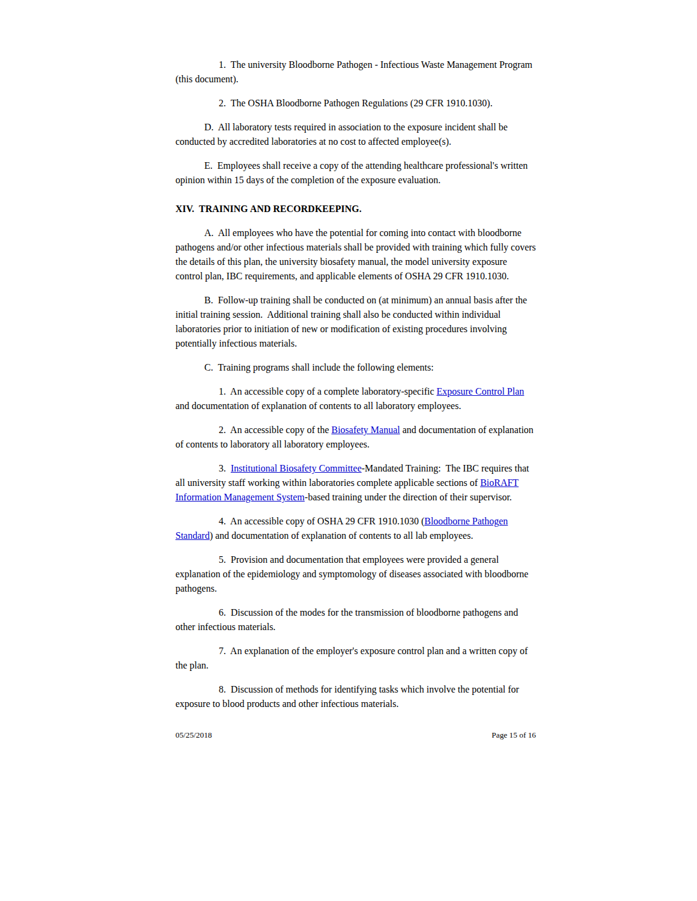1. The university Bloodborne Pathogen - Infectious Waste Management Program (this document).
2. The OSHA Bloodborne Pathogen Regulations (29 CFR 1910.1030).
D. All laboratory tests required in association to the exposure incident shall be conducted by accredited laboratories at no cost to affected employee(s).
E. Employees shall receive a copy of the attending healthcare professional's written opinion within 15 days of the completion of the exposure evaluation.
XIV. TRAINING AND RECORDKEEPING.
A. All employees who have the potential for coming into contact with bloodborne pathogens and/or other infectious materials shall be provided with training which fully covers the details of this plan, the university biosafety manual, the model university exposure control plan, IBC requirements, and applicable elements of OSHA 29 CFR 1910.1030.
B. Follow-up training shall be conducted on (at minimum) an annual basis after the initial training session. Additional training shall also be conducted within individual laboratories prior to initiation of new or modification of existing procedures involving potentially infectious materials.
C. Training programs shall include the following elements:
1. An accessible copy of a complete laboratory-specific Exposure Control Plan and documentation of explanation of contents to all laboratory employees.
2. An accessible copy of the Biosafety Manual and documentation of explanation of contents to laboratory all laboratory employees.
3. Institutional Biosafety Committee-Mandated Training: The IBC requires that all university staff working within laboratories complete applicable sections of BioRAFT Information Management System-based training under the direction of their supervisor.
4. An accessible copy of OSHA 29 CFR 1910.1030 (Bloodborne Pathogen Standard) and documentation of explanation of contents to all lab employees.
5. Provision and documentation that employees were provided a general explanation of the epidemiology and symptomology of diseases associated with bloodborne pathogens.
6. Discussion of the modes for the transmission of bloodborne pathogens and other infectious materials.
7. An explanation of the employer's exposure control plan and a written copy of the plan.
8. Discussion of methods for identifying tasks which involve the potential for exposure to blood products and other infectious materials.
05/25/2018 Page 15 of 16